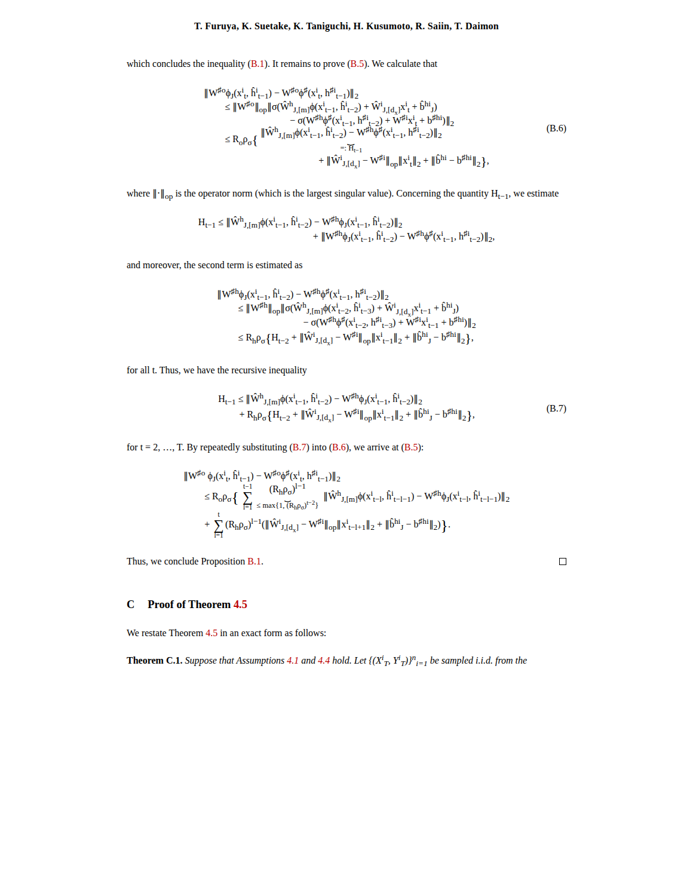T. Furuya, K. Suetake, K. Taniguchi, H. Kusumoto, R. Saiin, T. Daimon
which concludes the inequality (B.1). It remains to prove (B.5). We calculate that
∥W♯oϕJ(xit, ĥit−1) − W♯oϕ♯(xit, h♯it−1)∥2 ≤ ∥W♯o∥op∥σ(ŴhJ,[m]ϕ(xit−1, ĥit−2) + ŴiJ,[dx]xit + b̂hiJ) − σ(W♯hϕ♯(xit−1, h♯it−2) + W♯ixit + b♯hi)∥2 ≤ Roρσ{ ∥ŴhJ,[m]ϕ(xit−1, ĥit−2) − W♯hϕ♯(xit−1, h♯it−2)∥2 ⏟ =: Ht−1 + ∥ŴiJ,[dx] − W♯i∥op∥xit∥2 + ∥b̂hi − b♯hi∥2}, (B.6)
where ∥⋅∥op is the operator norm (which is the largest singular value). Concerning the quantity Ht−1, we estimate
Ht−1 ≤ ∥ŴhJ,[m]ϕ(xit−1, ĥit−2) − W♯hϕJ(xit−1, ĥit−2)∥2 + ∥W♯hϕJ(xit−1, ĥit−2) − W♯hϕ♯(xit−1, h♯it−2)∥2,
and moreover, the second term is estimated as
∥W♯hϕJ(xit−1, ĥit−2) − W♯hϕ♯(xit−1, h♯it−2)∥2 ≤ ∥W♯h∥op∥σ(ŴhJ,[m]ϕ(xit−2, ĥit−3) + ŴiJ,[dx]xit−1 + b̂hiJ) − σ(W♯hϕ♯(xit−2, h♯it−3) + W♯ixit−1 + b♯hi)∥2 ≤ Rhρσ{Ht−2 + ∥ŴiJ,[dx] − W♯i∥op∥xit−1∥2 + ∥b̂hiJ − b♯hi∥2},
for all t. Thus, we have the recursive inequality
Ht−1 ≤ ∥ŴhJ,[m]ϕ(xit−1, ĥit−2) − W♯hϕJ(xit−1, ĥit−2)∥2 + Rhρσ{Ht−2 + ∥ŴiJ,[dx] − W♯i∥op∥xit−1∥2 + ∥b̂hiJ − b♯hi∥2}, (B.7)
for t = 2, …, T. By repeatedly substituting (B.7) into (B.6), we arrive at (B.5):
∥W♯o ϕJ(xit, ĥit−1) − W♯oϕ♯(xit, h♯it−1)∥2 ≤ Roρσ{ t−1∑l=1 (Rhρσ)l−1 ⏟ ≤ max{1, (Rhρσ)t−2} ∥ŴhJ,[m]ϕ(xit−l, ĥit−l−1) − W♯hϕJ(xit−l, ĥit−l−1)∥2 + t∑l=1(Rhρσ)l−1(∥ŴiJ,[dx] − W♯i∥op∥xit−l+1∥2 + ∥b̂hiJ − b♯hi∥2)}.
Thus, we conclude Proposition B.1.
CProof of Theorem 4.5
We restate Theorem 4.5 in an exact form as follows:
Theorem C.1. Suppose that Assumptions 4.1 and 4.4 hold. Let {(XiT, YiT)}ni=1 be sampled i.i.d. from the